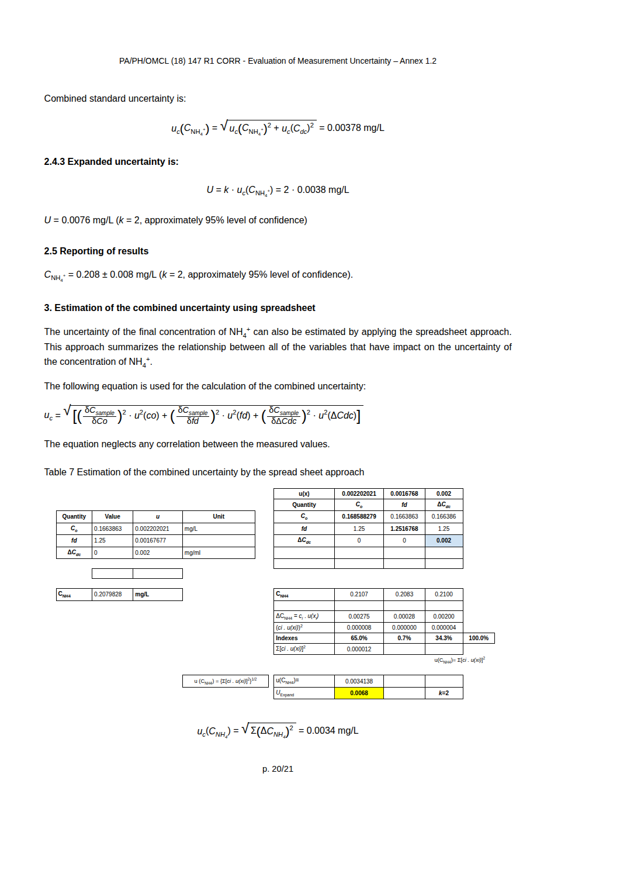PA/PH/OMCL (18) 147 R1 CORR - Evaluation of Measurement Uncertainty – Annex 1.2
Combined standard uncertainty is:
uc(CNH4+) = uc(CNH4+)2 + uc(Cdc)2 = 0.00378 mg/L
2.4.3 Expanded uncertainty is:
U = k · uc(CNH4+) = 2 · 0.0038 mg/L
U = 0.0076 mg/L (k = 2, approximately 95% level of confidence)
2.5 Reporting of results
CNH4+ = 0.208 ± 0.008 mg/L (k = 2, approximately 95% level of confidence).
3. Estimation of the combined uncertainty using spreadsheet
The uncertainty of the final concentration of NH4+ can also be estimated by applying the spreadsheet approach. This approach summarizes the relationship between all of the variables that have impact on the uncertainty of the concentration of NH4+.
The following equation is used for the calculation of the combined uncertainty:
uc = [(δCsample δCo)2 · u2(co) + (δCsample δfd)2 · u2(fd) + (δCsample δΔCdc)2 · u2(ΔCdc)]
The equation neglects any correlation between the measured values.
Table 7 Estimation of the combined uncertainty by the spread sheet approach
| | | | | | | u(x) | 0.002202021 | 0.0016768 | 0.002 | | |
| | | | | | | Quantity | C o | fd | Δ C dc | | |
| Quantity | Value | u | Unit | | | C o | 0.168588279 | 0.1663863 | 0.166386 | | |
| C o | 0.1663863 | 0.002202021 | mg/L | | | fd | 1.25 | 1.2516768 | 1.25 | | |
| fd | 1.25 | 0.00167677 | | | | Δ C dc | 0 | 0 | 0.002 | | |
| Δ C dc | 0 | 0.002 | mg/ml | | | | | | | | |
| C NH4 | 0.2079828 | mg/L | | | | C NH4 | 0.2107 | 0.2083 | 0.2100 | | |
| | | | | | | ΔC NH4 = c i . u(x i ) | 0.00275 | 0.00028 | 0.00200 | | |
| | | | | | | ( ci . u(xi) ) 2 | 0.000008 | 0.000000 | 0.000004 | | |
| | | | | | | Indexes | 65.0% | 0.7% | 34.3% | 100.0% | |
| | | | | | | Σ[ ci . u(xi) ] 2 | 0.000012 | | | | |
| | | | | | | | | | u(C NH4 )= Σ[ ci . u(xi) ] 2 |
| | | | u (C NH4 ) = {Σ[ ci . u(xi) ] 2 } 1/2 | | u(C NH4 )= | 0.0034138 | | | | |
| | | | | | | U Expand | 0.0068 | | k =2 | | |
uc(CNH4) = Σ(ΔCNH4)2 = 0.0034 mg/L
p. 20/21